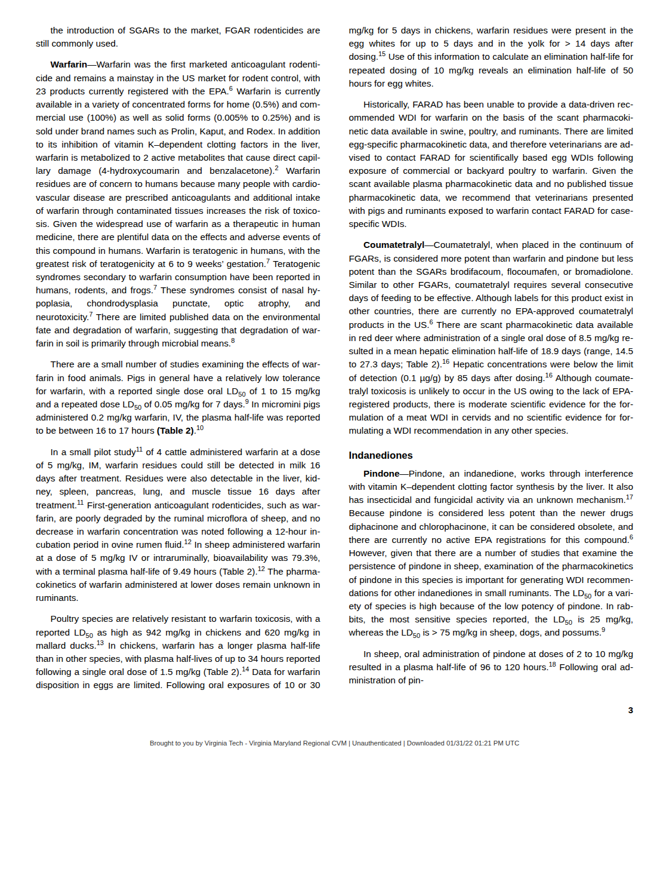the introduction of SGARs to the market, FGAR rodenticides are still commonly used.
Warfarin—Warfarin was the first marketed anticoagulant rodenticide and remains a mainstay in the US market for rodent control, with 23 products currently registered with the EPA.6 Warfarin is currently available in a variety of concentrated forms for home (0.5%) and commercial use (100%) as well as solid forms (0.005% to 0.25%) and is sold under brand names such as Prolin, Kaput, and Rodex. In addition to its inhibition of vitamin K–dependent clotting factors in the liver, warfarin is metabolized to 2 active metabolites that cause direct capillary damage (4-hydroxycoumarin and benzalacetone).2 Warfarin residues are of concern to humans because many people with cardiovascular disease are prescribed anticoagulants and additional intake of warfarin through contaminated tissues increases the risk of toxicosis. Given the widespread use of warfarin as a therapeutic in human medicine, there are plentiful data on the effects and adverse events of this compound in humans. Warfarin is teratogenic in humans, with the greatest risk of teratogenicity at 6 to 9 weeks’ gestation.7 Teratogenic syndromes secondary to warfarin consumption have been reported in humans, rodents, and frogs.7 These syndromes consist of nasal hypoplasia, chondrodysplasia punctate, optic atrophy, and neurotoxicity.7 There are limited published data on the environmental fate and degradation of warfarin, suggesting that degradation of warfarin in soil is primarily through microbial means.8
There are a small number of studies examining the effects of warfarin in food animals. Pigs in general have a relatively low tolerance for warfarin, with a reported single dose oral LD50 of 1 to 15 mg/kg and a repeated dose LD50 of 0.05 mg/kg for 7 days.9 In micromini pigs administered 0.2 mg/kg warfarin, IV, the plasma half-life was reported to be between 16 to 17 hours (Table 2).10
In a small pilot study11 of 4 cattle administered warfarin at a dose of 5 mg/kg, IM, warfarin residues could still be detected in milk 16 days after treatment. Residues were also detectable in the liver, kidney, spleen, pancreas, lung, and muscle tissue 16 days after treatment.11 First-generation anticoagulant rodenticides, such as warfarin, are poorly degraded by the ruminal microflora of sheep, and no decrease in warfarin concentration was noted following a 12-hour incubation period in ovine rumen fluid.12 In sheep administered warfarin at a dose of 5 mg/kg IV or intraruminally, bioavailability was 79.3%, with a terminal plasma half-life of 9.49 hours (Table 2).12 The pharmacokinetics of warfarin administered at lower doses remain unknown in ruminants.
Poultry species are relatively resistant to warfarin toxicosis, with a reported LD50 as high as 942 mg/kg in chickens and 620 mg/kg in mallard ducks.13 In chickens, warfarin has a longer plasma half-life than in other species, with plasma half-lives of up to 34 hours reported following a single oral dose of 1.5 mg/kg (Table 2).14 Data for warfarin disposition in eggs are limited. Following oral exposures of 10 or 30 mg/kg for 5 days in chickens, warfarin residues were present in the egg whites for up to 5 days and in the yolk for > 14 days after dosing.15 Use of this information to calculate an elimination half-life for repeated dosing of 10 mg/kg reveals an elimination half-life of 50 hours for egg whites.
Historically, FARAD has been unable to provide a data-driven recommended WDI for warfarin on the basis of the scant pharmacokinetic data available in swine, poultry, and ruminants. There are limited egg-specific pharmacokinetic data, and therefore veterinarians are advised to contact FARAD for scientifically based egg WDIs following exposure of commercial or backyard poultry to warfarin. Given the scant available plasma pharmacokinetic data and no published tissue pharmacokinetic data, we recommend that veterinarians presented with pigs and ruminants exposed to warfarin contact FARAD for case-specific WDIs.
Coumatetralyl—Coumatetralyl, when placed in the continuum of FGARs, is considered more potent than warfarin and pindone but less potent than the SGARs brodifacoum, flocoumafen, or bromadiolone. Similar to other FGARs, coumatetralyl requires several consecutive days of feeding to be effective. Although labels for this product exist in other countries, there are currently no EPA-approved coumatetralyl products in the US.6 There are scant pharmacokinetic data available in red deer where administration of a single oral dose of 8.5 mg/kg resulted in a mean hepatic elimination half-life of 18.9 days (range, 14.5 to 27.3 days; Table 2).16 Hepatic concentrations were below the limit of detection (0.1 µg/g) by 85 days after dosing.16 Although coumatetralyl toxicosis is unlikely to occur in the US owing to the lack of EPA-registered products, there is moderate scientific evidence for the formulation of a meat WDI in cervids and no scientific evidence for formulating a WDI recommendation in any other species.
Indanediones
Pindone—Pindone, an indanedione, works through interference with vitamin K–dependent clotting factor synthesis by the liver. It also has insecticidal and fungicidal activity via an unknown mechanism.17 Because pindone is considered less potent than the newer drugs diphacinone and chlorophacinone, it can be considered obsolete, and there are currently no active EPA registrations for this compound.6 However, given that there are a number of studies that examine the persistence of pindone in sheep, examination of the pharmacokinetics of pindone in this species is important for generating WDI recommendations for other indanediones in small ruminants. The LD50 for a variety of species is high because of the low potency of pindone. In rabbits, the most sensitive species reported, the LD50 is 25 mg/kg, whereas the LD50 is > 75 mg/kg in sheep, dogs, and possums.9
In sheep, oral administration of pindone at doses of 2 to 10 mg/kg resulted in a plasma half-life of 96 to 120 hours.18 Following oral administration of pin-
3
Brought to you by Virginia Tech - Virginia Maryland Regional CVM | Unauthenticated | Downloaded 01/31/22 01:21 PM UTC